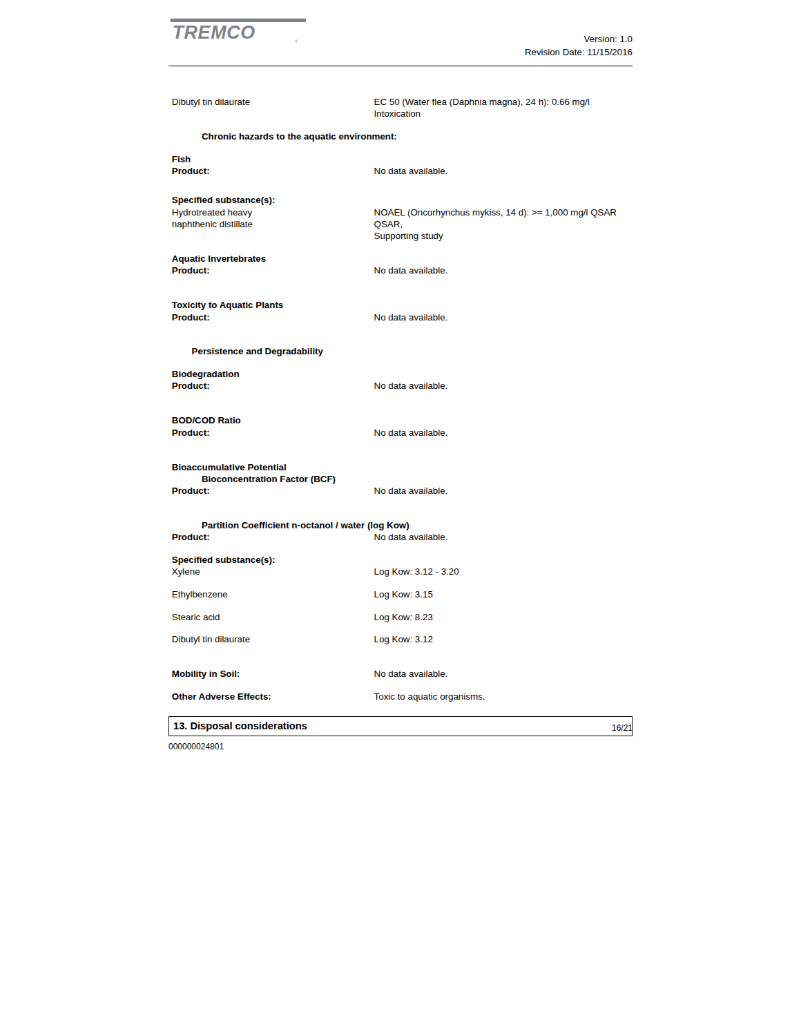TREMCO ®
Version: 1.0
Revision Date: 11/15/2016
| Dibutyl tin dilaurate | EC 50 (Water flea (Daphnia magna), 24 h): 0.66 mg/l Intoxication |
Chronic hazards to the aquatic environment:
| Fish | |
| Product: | No data available. |
| Specified substance(s): | |
| Hydrotreated heavy naphthenic distillate | NOAEL (Oncorhynchus mykiss, 14 d): >= 1,000 mg/l QSAR QSAR, Supporting study |
| Aquatic Invertebrates | |
| Product: | No data available. |
| Toxicity to Aquatic Plants | |
| Product: | No data available. |
Persistence and Degradability
| Biodegradation | |
| Product: | No data available. |
| BOD/COD Ratio | |
| Product: | No data available. |
Bioaccumulative Potential
Bioconcentration Factor (BCF)
| Product: | No data available. |
Partition Coefficient n-octanol / water (log Kow)
| Product: | No data available. |
| Specified substance(s): | |
| Xylene | Log Kow: 3.12 - 3.20 |
| Ethylbenzene | Log Kow: 3.15 |
| Stearic acid | Log Kow: 8.23 |
| Dibutyl tin dilaurate | Log Kow: 3.12 |
| Mobility in Soil: | No data available. |
| Other Adverse Effects: | Toxic to aquatic organisms. |
13. Disposal considerations
16/21
000000024801